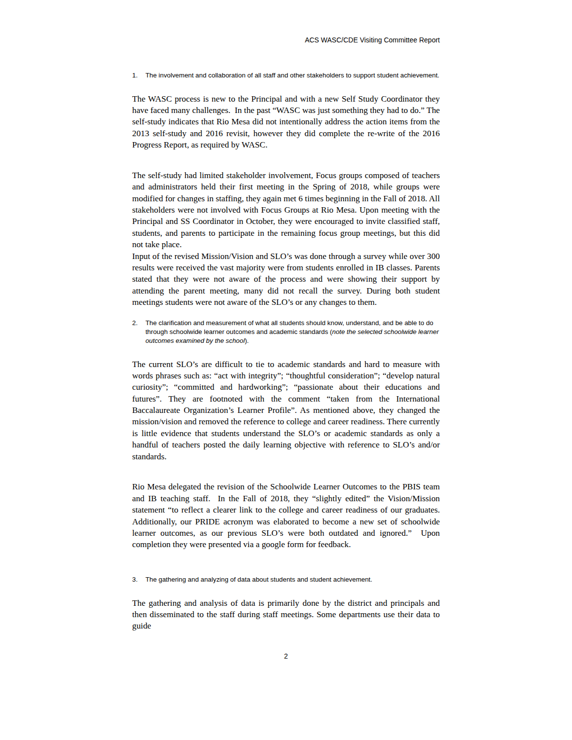ACS WASC/CDE Visiting Committee Report
1. The involvement and collaboration of all staff and other stakeholders to support student achievement.
The WASC process is new to the Principal and with a new Self Study Coordinator they have faced many challenges. In the past “WASC was just something they had to do.” The self-study indicates that Rio Mesa did not intentionally address the action items from the 2013 self-study and 2016 revisit, however they did complete the re-write of the 2016 Progress Report, as required by WASC.
The self-study had limited stakeholder involvement, Focus groups composed of teachers and administrators held their first meeting in the Spring of 2018, while groups were modified for changes in staffing, they again met 6 times beginning in the Fall of 2018. All stakeholders were not involved with Focus Groups at Rio Mesa. Upon meeting with the Principal and SS Coordinator in October, they were encouraged to invite classified staff, students, and parents to participate in the remaining focus group meetings, but this did not take place.
Input of the revised Mission/Vision and SLO’s was done through a survey while over 300 results were received the vast majority were from students enrolled in IB classes. Parents stated that they were not aware of the process and were showing their support by attending the parent meeting, many did not recall the survey. During both student meetings students were not aware of the SLO’s or any changes to them.
2. The clarification and measurement of what all students should know, understand, and be able to do through schoolwide learner outcomes and academic standards (note the selected schoolwide learner outcomes examined by the school).
The current SLO’s are difficult to tie to academic standards and hard to measure with words phrases such as: “act with integrity”; “thoughtful consideration”; “develop natural curiosity”; “committed and hardworking”; “passionate about their educations and futures”. They are footnoted with the comment “taken from the International Baccalaureate Organization’s Learner Profile”. As mentioned above, they changed the mission/vision and removed the reference to college and career readiness. There currently is little evidence that students understand the SLO’s or academic standards as only a handful of teachers posted the daily learning objective with reference to SLO’s and/or standards.
Rio Mesa delegated the revision of the Schoolwide Learner Outcomes to the PBIS team and IB teaching staff. In the Fall of 2018, they “slightly edited” the Vision/Mission statement “to reflect a clearer link to the college and career readiness of our graduates. Additionally, our PRIDE acronym was elaborated to become a new set of schoolwide learner outcomes, as our previous SLO’s were both outdated and ignored.” Upon completion they were presented via a google form for feedback.
3. The gathering and analyzing of data about students and student achievement.
The gathering and analysis of data is primarily done by the district and principals and then disseminated to the staff during staff meetings. Some departments use their data to guide
2